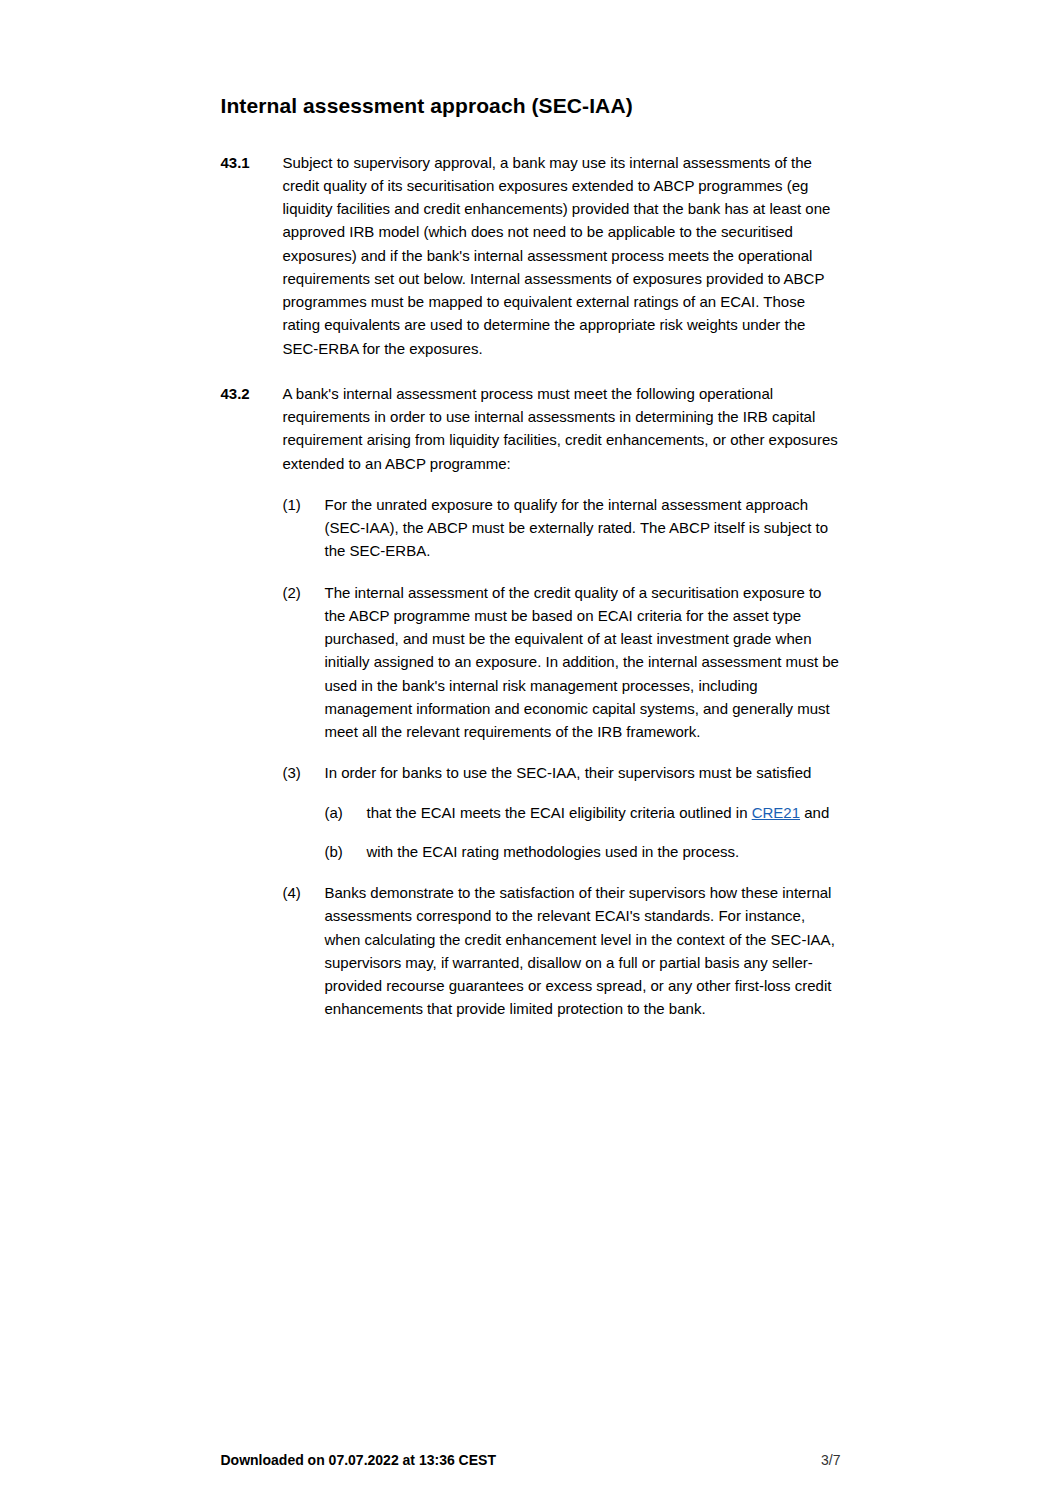Internal assessment approach (SEC-IAA)
43.1
Subject to supervisory approval, a bank may use its internal assessments of the credit quality of its securitisation exposures extended to ABCP programmes (eg liquidity facilities and credit enhancements) provided that the bank has at least one approved IRB model (which does not need to be applicable to the securitised exposures) and if the bank's internal assessment process meets the operational requirements set out below. Internal assessments of exposures provided to ABCP programmes must be mapped to equivalent external ratings of an ECAI. Those rating equivalents are used to determine the appropriate risk weights under the SEC-ERBA for the exposures.
43.2
A bank's internal assessment process must meet the following operational requirements in order to use internal assessments in determining the IRB capital requirement arising from liquidity facilities, credit enhancements, or other exposures extended to an ABCP programme:
(1) For the unrated exposure to qualify for the internal assessment approach (SEC-IAA), the ABCP must be externally rated. The ABCP itself is subject to the SEC-ERBA.
(2) The internal assessment of the credit quality of a securitisation exposure to the ABCP programme must be based on ECAI criteria for the asset type purchased, and must be the equivalent of at least investment grade when initially assigned to an exposure. In addition, the internal assessment must be used in the bank's internal risk management processes, including management information and economic capital systems, and generally must meet all the relevant requirements of the IRB framework.
(3) In order for banks to use the SEC-IAA, their supervisors must be satisfied
(a) that the ECAI meets the ECAI eligibility criteria outlined in CRE21 and
(b) with the ECAI rating methodologies used in the process.
(4) Banks demonstrate to the satisfaction of their supervisors how these internal assessments correspond to the relevant ECAI's standards. For instance, when calculating the credit enhancement level in the context of the SEC-IAA, supervisors may, if warranted, disallow on a full or partial basis any seller-provided recourse guarantees or excess spread, or any other first-loss credit enhancements that provide limited protection to the bank.
Downloaded on 07.07.2022 at 13:36 CEST
3/7